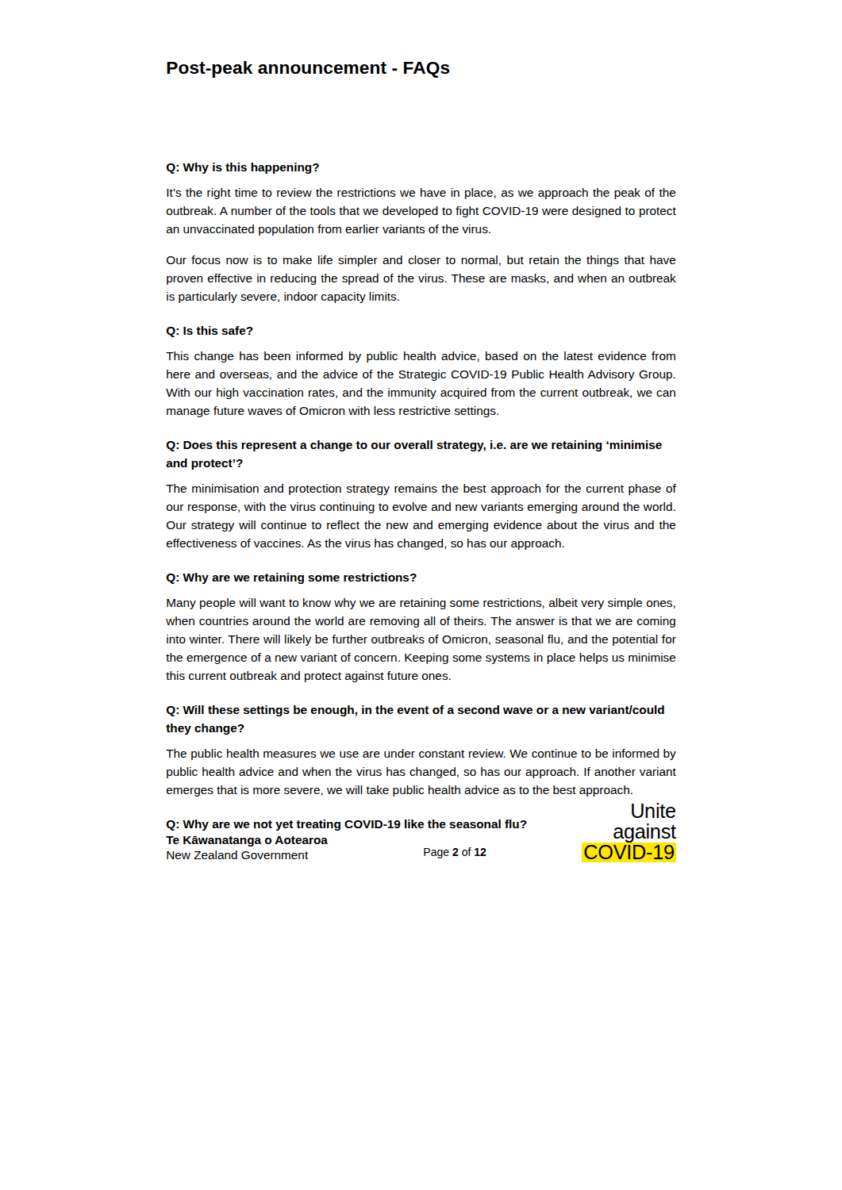Post-peak announcement - FAQs
Q: Why is this happening?
It’s the right time to review the restrictions we have in place, as we approach the peak of the outbreak. A number of the tools that we developed to fight COVID-19 were designed to protect an unvaccinated population from earlier variants of the virus.
Our focus now is to make life simpler and closer to normal, but retain the things that have proven effective in reducing the spread of the virus. These are masks, and when an outbreak is particularly severe, indoor capacity limits.
Q: Is this safe?
This change has been informed by public health advice, based on the latest evidence from here and overseas, and the advice of the Strategic COVID-19 Public Health Advisory Group. With our high vaccination rates, and the immunity acquired from the current outbreak, we can manage future waves of Omicron with less restrictive settings.
Q: Does this represent a change to our overall strategy, i.e. are we retaining ‘minimise and protect’?
The minimisation and protection strategy remains the best approach for the current phase of our response, with the virus continuing to evolve and new variants emerging around the world. Our strategy will continue to reflect the new and emerging evidence about the virus and the effectiveness of vaccines. As the virus has changed, so has our approach.
Q: Why are we retaining some restrictions?
Many people will want to know why we are retaining some restrictions, albeit very simple ones, when countries around the world are removing all of theirs. The answer is that we are coming into winter. There will likely be further outbreaks of Omicron, seasonal flu, and the potential for the emergence of a new variant of concern. Keeping some systems in place helps us minimise this current outbreak and protect against future ones.
Q: Will these settings be enough, in the event of a second wave or a new variant/could they change?
The public health measures we use are under constant review. We continue to be informed by public health advice and when the virus has changed, so has our approach. If another variant emerges that is more severe, we will take public health advice as to the best approach.
Q: Why are we not yet treating COVID-19 like the seasonal flu?
Te Kāwanatanga o Aotearoa
New Zealand Government
Page 2 of 12
Unite against COVID-19